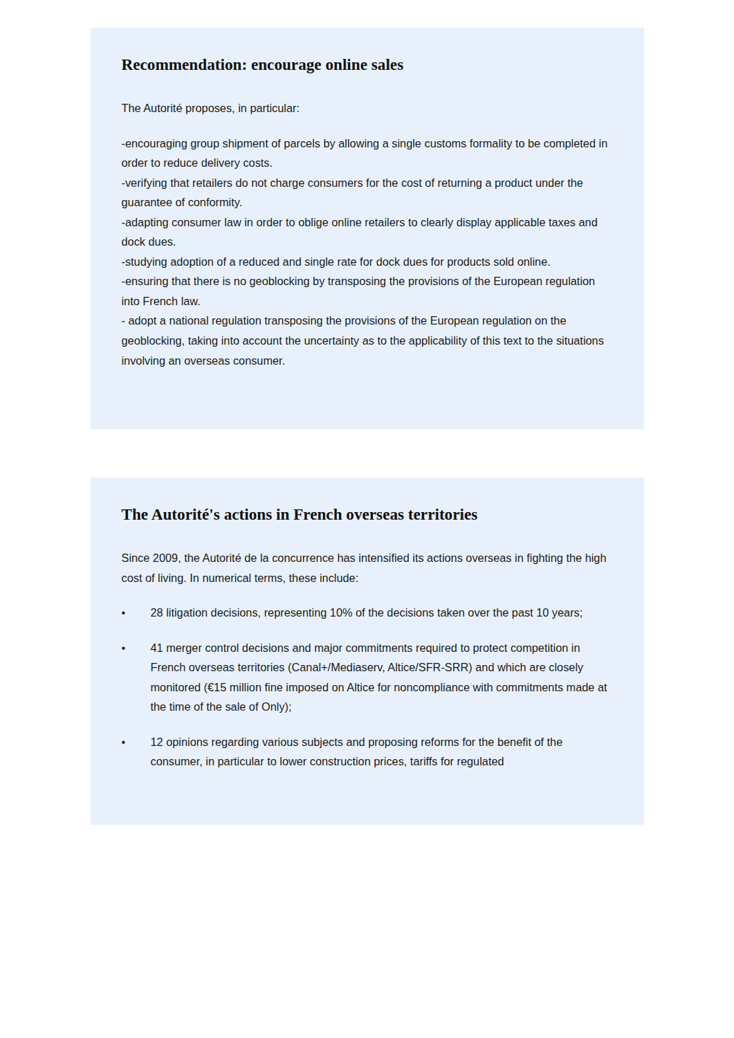Recommendation: encourage online sales
The Autorité proposes, in particular:
-encouraging group shipment of parcels by allowing a single customs formality to be completed in order to reduce delivery costs.
-verifying that retailers do not charge consumers for the cost of returning a product under the guarantee of conformity.
-adapting consumer law in order to oblige online retailers to clearly display applicable taxes and dock dues.
-studying adoption of a reduced and single rate for dock dues for products sold online.
-ensuring that there is no geoblocking by transposing the provisions of the European regulation into French law.
- adopt a national regulation transposing the provisions of the European regulation on the geoblocking, taking into account the uncertainty as to the applicability of this text to the situations involving an overseas consumer.
The Autorité's actions in French overseas territories
Since 2009, the Autorité de la concurrence has intensified its actions overseas in fighting the high cost of living. In numerical terms, these include:
• 28 litigation decisions, representing 10% of the decisions taken over the past 10 years;
• 41 merger control decisions and major commitments required to protect competition in French overseas territories (Canal+/Mediaserv, Altice/SFR-SRR) and which are closely monitored (€15 million fine imposed on Altice for noncompliance with commitments made at the time of the sale of Only);
• 12 opinions regarding various subjects and proposing reforms for the benefit of the consumer, in particular to lower construction prices, tariffs for regulated